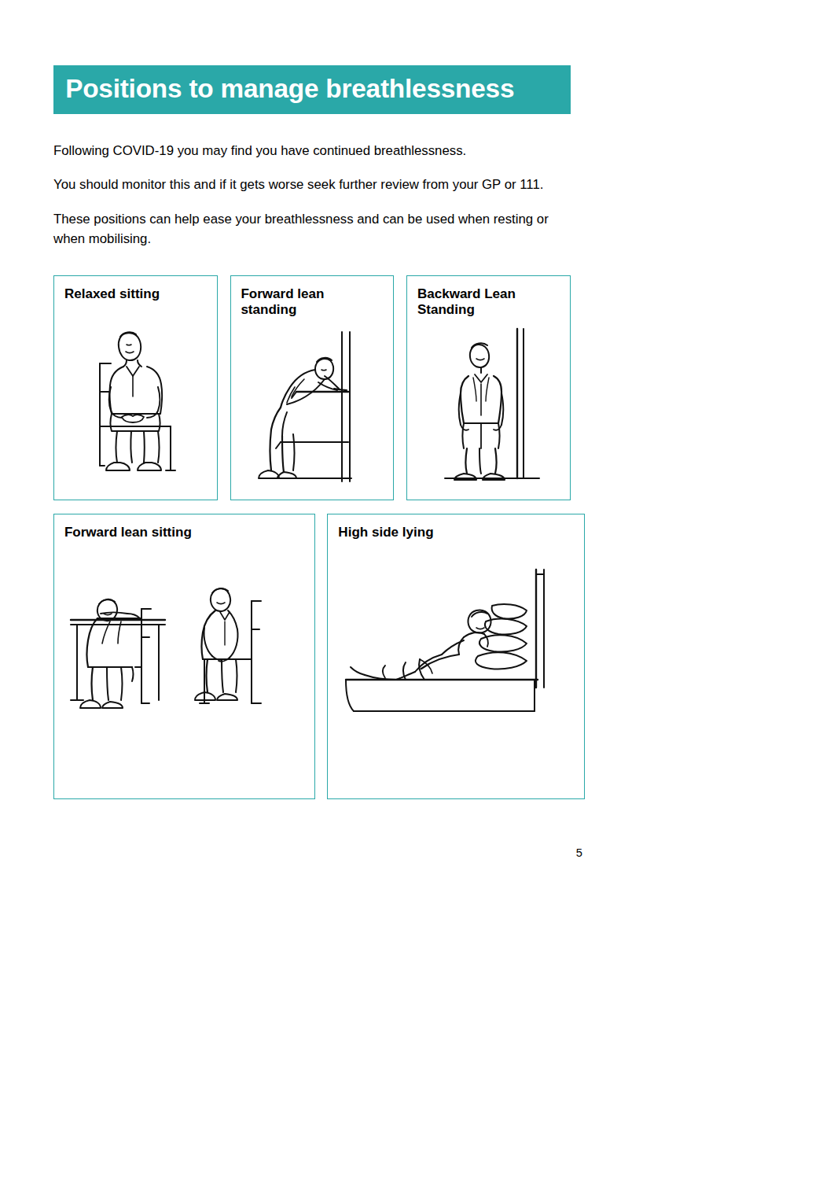Positions to manage breathlessness
Following COVID-19 you may find you have continued breathlessness.
You should monitor this and if it gets worse seek further review from your GP or 111.
These positions can help ease your breathlessness and can be used when resting or when mobilising.
Relaxed sitting
Forward lean
standing
Backward Lean
Standing
Forward lean sitting
High side lying
5